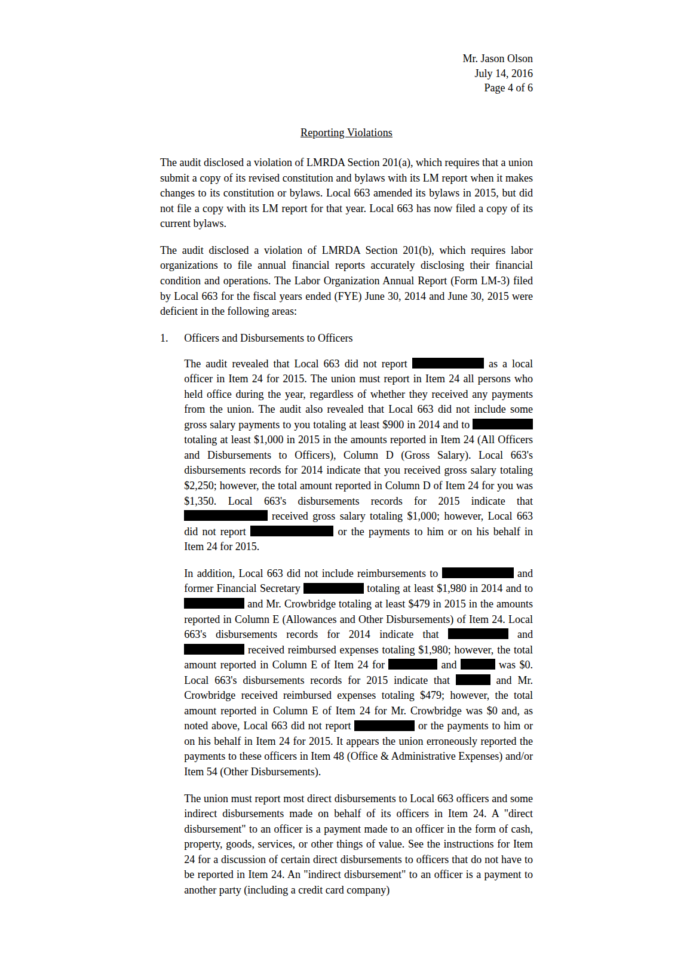Mr. Jason Olson
July 14, 2016
Page 4 of 6
Reporting Violations
The audit disclosed a violation of LMRDA Section 201(a), which requires that a union submit a copy of its revised constitution and bylaws with its LM report when it makes changes to its constitution or bylaws. Local 663 amended its bylaws in 2015, but did not file a copy with its LM report for that year. Local 663 has now filed a copy of its current bylaws.
The audit disclosed a violation of LMRDA Section 201(b), which requires labor organizations to file annual financial reports accurately disclosing their financial condition and operations. The Labor Organization Annual Report (Form LM-3) filed by Local 663 for the fiscal years ended (FYE) June 30, 2014 and June 30, 2015 were deficient in the following areas:
1.
Officers and Disbursements to Officers
The audit revealed that Local 663 did not report as a local officer in Item 24 for 2015. The union must report in Item 24 all persons who held office during the year, regardless of whether they received any payments from the union. The audit also revealed that Local 663 did not include some gross salary payments to you totaling at least $900 in 2014 and to totaling at least $1,000 in 2015 in the amounts reported in Item 24 (All Officers and Disbursements to Officers), Column D (Gross Salary). Local 663's disbursements records for 2014 indicate that you received gross salary totaling $2,250; however, the total amount reported in Column D of Item 24 for you was $1,350. Local 663's disbursements records for 2015 indicate that received gross salary totaling $1,000; however, Local 663 did not report or the payments to him or on his behalf in Item 24 for 2015.
In addition, Local 663 did not include reimbursements to and former Financial Secretary totaling at least $1,980 in 2014 and to and Mr. Crowbridge totaling at least $479 in 2015 in the amounts reported in Column E (Allowances and Other Disbursements) of Item 24. Local 663's disbursements records for 2014 indicate that and received reimbursed expenses totaling $1,980; however, the total amount reported in Column E of Item 24 for and was $0. Local 663's disbursements records for 2015 indicate that and Mr. Crowbridge received reimbursed expenses totaling $479; however, the total amount reported in Column E of Item 24 for Mr. Crowbridge was $0 and, as noted above, Local 663 did not report or the payments to him or on his behalf in Item 24 for 2015. It appears the union erroneously reported the payments to these officers in Item 48 (Office & Administrative Expenses) and/or Item 54 (Other Disbursements).
The union must report most direct disbursements to Local 663 officers and some indirect disbursements made on behalf of its officers in Item 24. A "direct disbursement" to an officer is a payment made to an officer in the form of cash, property, goods, services, or other things of value. See the instructions for Item 24 for a discussion of certain direct disbursements to officers that do not have to be reported in Item 24. An "indirect disbursement" to an officer is a payment to another party (including a credit card company)